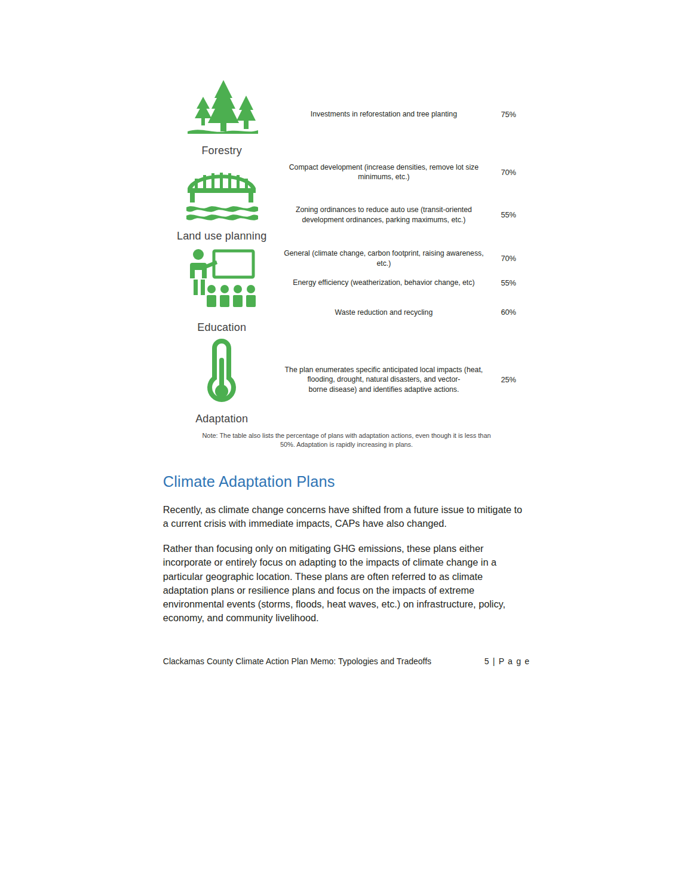| Forestry | Investments in reforestation and tree planting | 75% |
| Land use planning | Compact development (increase densities, remove lot size minimums, etc.) | 70% |
| Zoning ordinances to reduce auto use (transit-oriented development ordinances, parking maximums, etc.) | 55% |
| Education | General (climate change, carbon footprint, raising awareness, etc.) | 70% |
| Energy efficiency (weatherization, behavior change, etc) | 55% |
| Waste reduction and recycling | 60% |
| Adaptation | The plan enumerates specific anticipated local impacts (heat, flooding, drought, natural disasters, and vector- borne disease) and identifies adaptive actions. | 25% |
Note: The table also lists the percentage of plans with adaptation actions, even though it is less than 50%. Adaptation is rapidly increasing in plans.
Climate Adaptation Plans
Recently, as climate change concerns have shifted from a future issue to mitigate to a current crisis with immediate impacts, CAPs have also changed.
Rather than focusing only on mitigating GHG emissions, these plans either incorporate or entirely focus on adapting to the impacts of climate change in a particular geographic location. These plans are often referred to as climate adaptation plans or resilience plans and focus on the impacts of extreme environmental events (storms, floods, heat waves, etc.) on infrastructure, policy, economy, and community livelihood.
Clackamas County Climate Action Plan Memo: Typologies and Tradeoffs 5 | P a g e